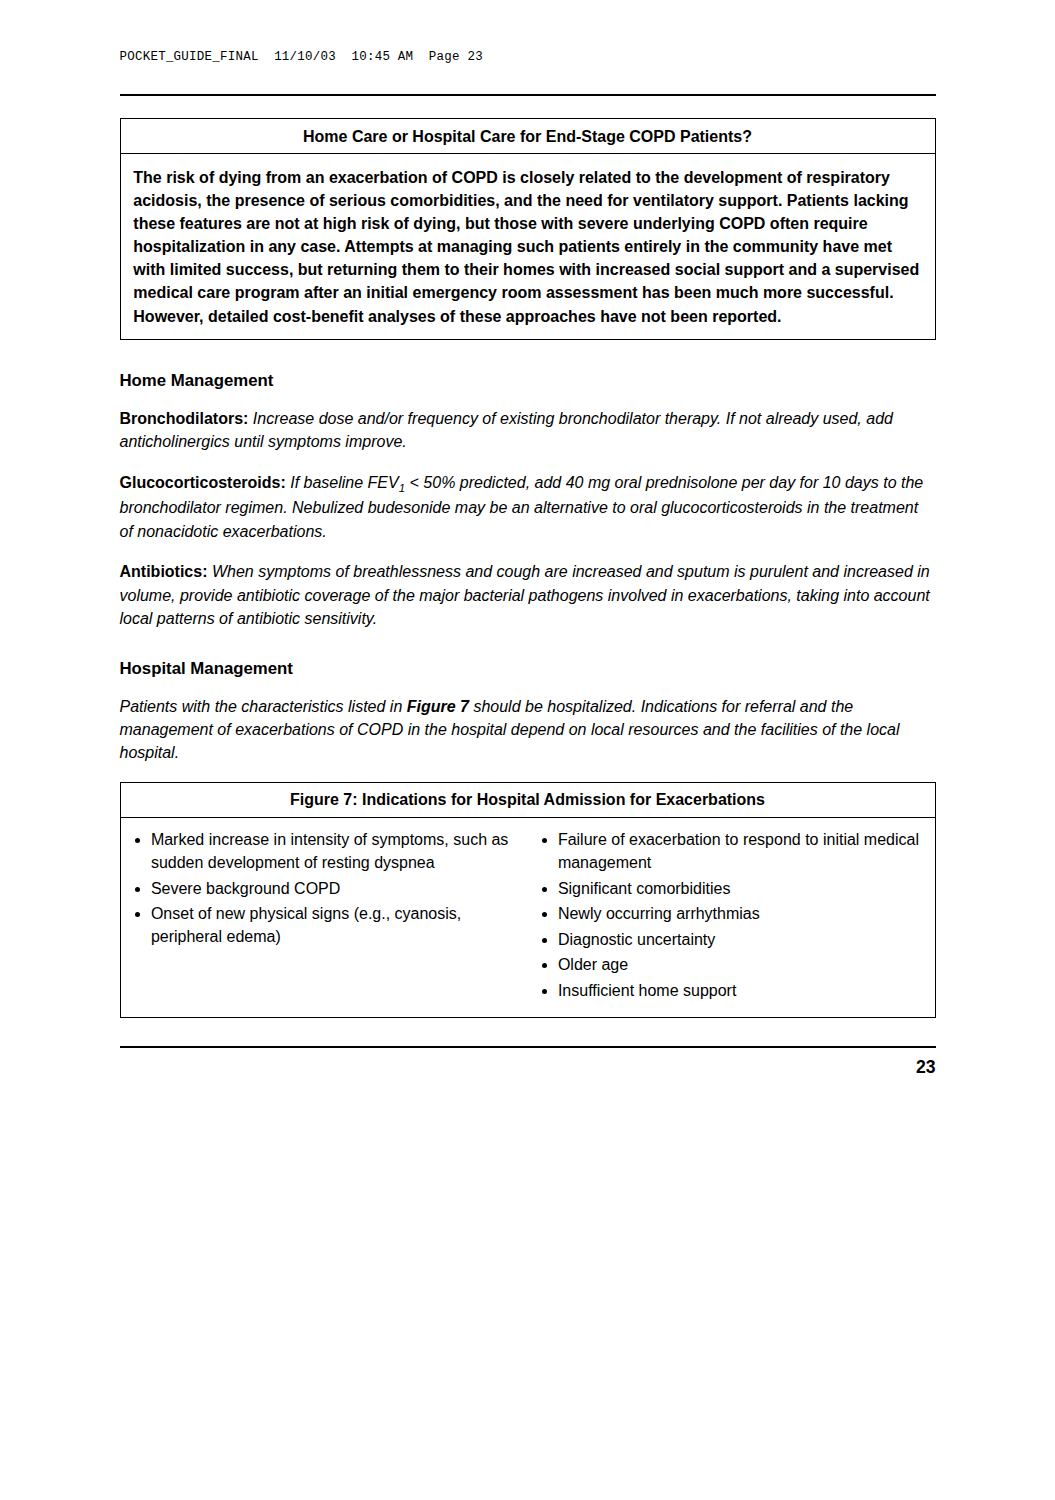POCKET_GUIDE_FINAL 11/10/03 10:45 AM Page 23
Home Care or Hospital Care for End-Stage COPD Patients?
The risk of dying from an exacerbation of COPD is closely related to the development of respiratory acidosis, the presence of serious comorbidities, and the need for ventilatory support. Patients lacking these features are not at high risk of dying, but those with severe underlying COPD often require hospitalization in any case. Attempts at managing such patients entirely in the community have met with limited success, but returning them to their homes with increased social support and a supervised medical care program after an initial emergency room assessment has been much more successful. However, detailed cost-benefit analyses of these approaches have not been reported.
Home Management
Bronchodilators: Increase dose and/or frequency of existing bronchodilator therapy. If not already used, add anticholinergics until symptoms improve.
Glucocorticosteroids: If baseline FEV1 < 50% predicted, add 40 mg oral prednisolone per day for 10 days to the bronchodilator regimen. Nebulized budesonide may be an alternative to oral glucocorticosteroids in the treatment of nonacidotic exacerbations.
Antibiotics: When symptoms of breathlessness and cough are increased and sputum is purulent and increased in volume, provide antibiotic coverage of the major bacterial pathogens involved in exacerbations, taking into account local patterns of antibiotic sensitivity.
Hospital Management
Patients with the characteristics listed in Figure 7 should be hospitalized. Indications for referral and the management of exacerbations of COPD in the hospital depend on local resources and the facilities of the local hospital.
Figure 7: Indications for Hospital Admission for Exacerbations
| Marked increase in intensity of symptoms, such as sudden development of resting dyspnea Severe background COPD Onset of new physical signs (e.g., cyanosis, peripheral edema) | Failure of exacerbation to respond to initial medical management Significant comorbidities Newly occurring arrhythmias Diagnostic uncertainty Older age Insufficient home support |
23